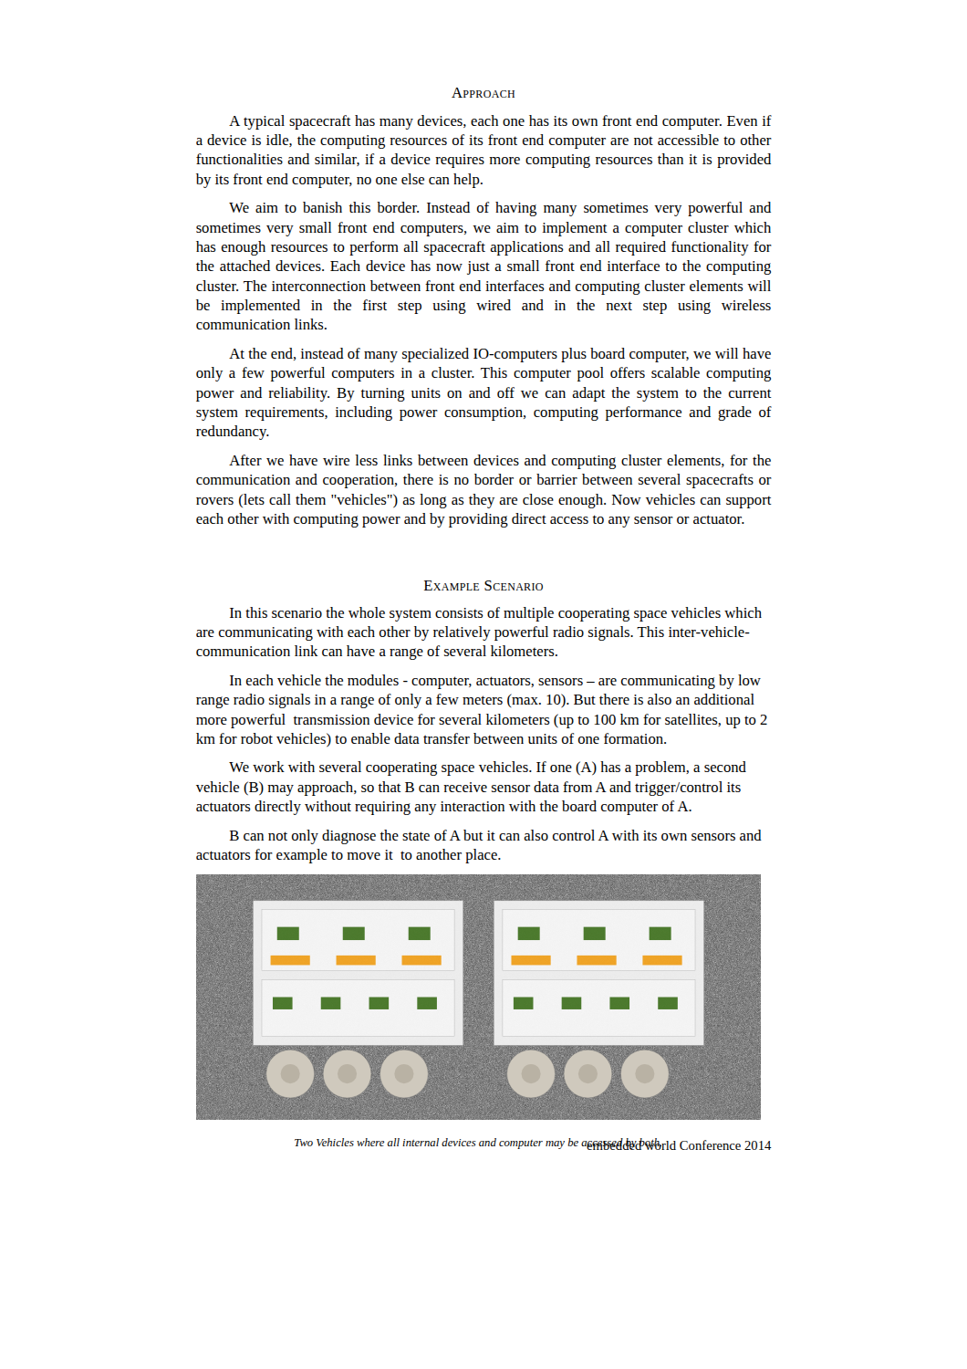Approach
A typical spacecraft has many devices, each one has its own front end computer. Even if a device is idle, the computing resources of its front end computer are not accessible to other functionalities and similar, if a device requires more computing resources than it is provided by its front end computer, no one else can help.
We aim to banish this border. Instead of having many sometimes very powerful and sometimes very small front end computers, we aim to implement a computer cluster which has enough resources to perform all spacecraft applications and all required functionality for the attached devices. Each device has now just a small front end interface to the computing cluster. The interconnection between front end interfaces and computing cluster elements will be implemented in the first step using wired and in the next step using wireless communication links.
At the end, instead of many specialized IO-computers plus board computer, we will have only a few powerful computers in a cluster. This computer pool offers scalable computing power and reliability. By turning units on and off we can adapt the system to the current system requirements, including power consumption, computing performance and grade of redundancy.
After we have wire less links between devices and computing cluster elements, for the communication and cooperation, there is no border or barrier between several spacecrafts or rovers (lets call them "vehicles") as long as they are close enough. Now vehicles can support each other with computing power and by providing direct access to any sensor or actuator.
Example Scenario
In this scenario the whole system consists of multiple cooperating space vehicles which are communicating with each other by relatively powerful radio signals. This inter-vehicle-communication link can have a range of several kilometers.
In each vehicle the modules - computer, actuators, sensors – are communicating by low range radio signals in a range of only a few meters (max. 10). But there is also an additional more powerful transmission device for several kilometers (up to 100 km for satellites, up to 2 km for robot vehicles) to enable data transfer between units of one formation.
We work with several cooperating space vehicles. If one (A) has a problem, a second vehicle (B) may approach, so that B can receive sensor data from A and trigger/control its actuators directly without requiring any interaction with the board computer of A.
B can not only diagnose the state of A but it can also control A with its own sensors and actuators for example to move it to another place.
Two Vehicles where all internal devices and computer may be accessed by both.
embedded world Conference 2014